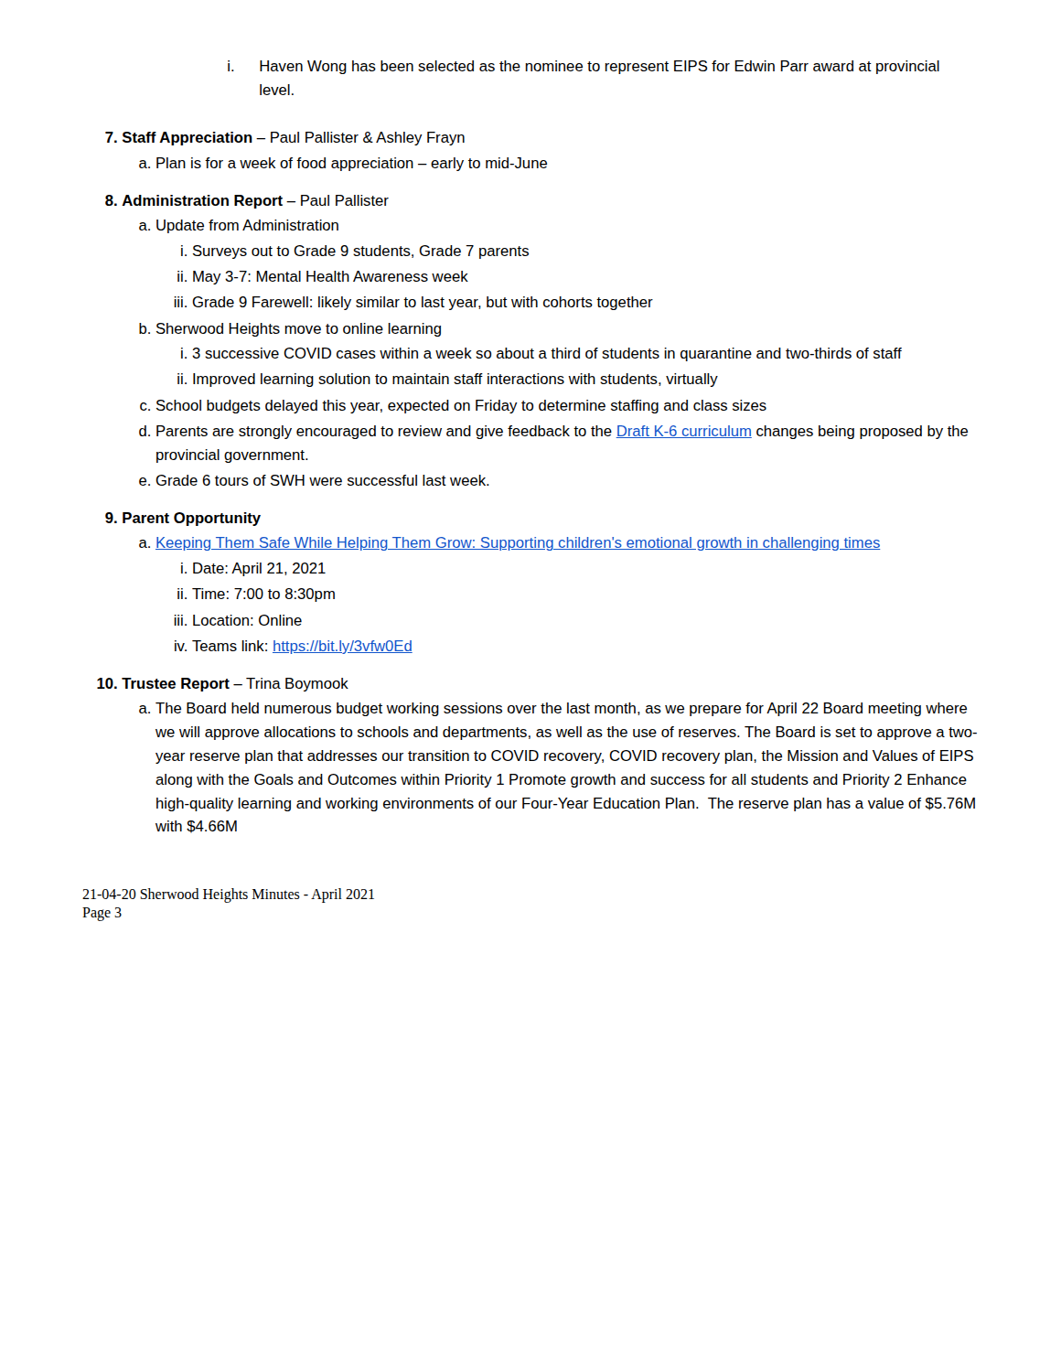i. Haven Wong has been selected as the nominee to represent EIPS for Edwin Parr award at provincial level.
Staff Appreciation – Paul Pallister & Ashley Frayn
Plan is for a week of food appreciation – early to mid-June
Administration Report – Paul Pallister
Update from Administration
Surveys out to Grade 9 students, Grade 7 parents
May 3-7: Mental Health Awareness week
Grade 9 Farewell: likely similar to last year, but with cohorts together
Sherwood Heights move to online learning
3 successive COVID cases within a week so about a third of students in quarantine and two-thirds of staff
Improved learning solution to maintain staff interactions with students, virtually
School budgets delayed this year, expected on Friday to determine staffing and class sizes
Parents are strongly encouraged to review and give feedback to the Draft K-6 curriculum changes being proposed by the provincial government.
Grade 6 tours of SWH were successful last week.
Parent Opportunity
Keeping Them Safe While Helping Them Grow: Supporting children's emotional growth in challenging times
Date: April 21, 2021
Time: 7:00 to 8:30pm
Location: Online
Teams link: https://bit.ly/3vfw0Ed
Trustee Report – Trina Boymook
The Board held numerous budget working sessions over the last month, as we prepare for April 22 Board meeting where we will approve allocations to schools and departments, as well as the use of reserves. The Board is set to approve a two-year reserve plan that addresses our transition to COVID recovery, COVID recovery plan, the Mission and Values of EIPS along with the Goals and Outcomes within Priority 1 Promote growth and success for all students and Priority 2 Enhance high-quality learning and working environments of our Four-Year Education Plan. The reserve plan has a value of $5.76M with $4.66M
21-04-20 Sherwood Heights Minutes - April 2021
Page 3